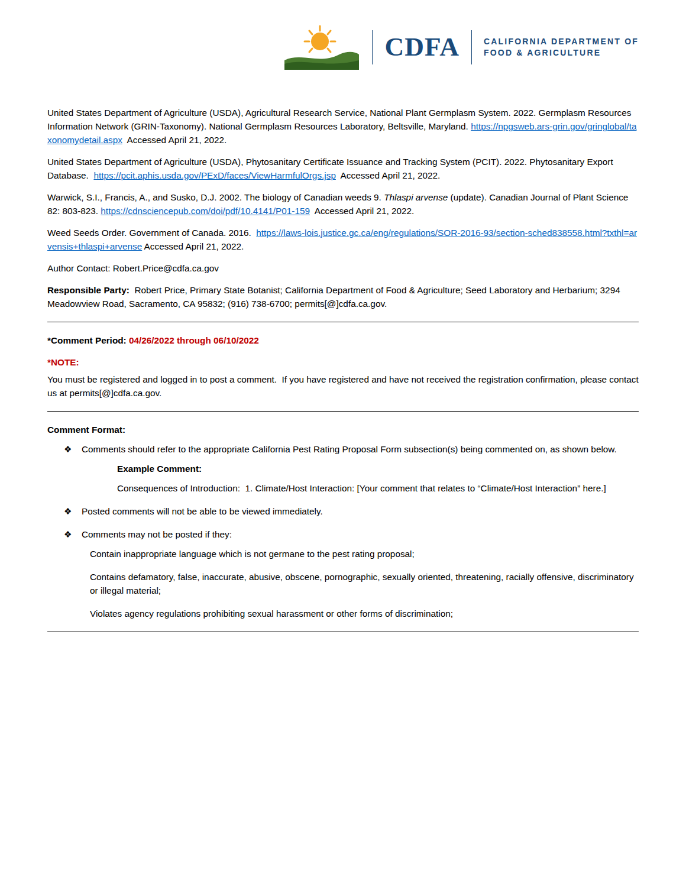CDFA
CALIFORNIA DEPARTMENT OF
FOOD & AGRICULTURE
United States Department of Agriculture (USDA), Agricultural Research Service, National Plant Germplasm System. 2022. Germplasm Resources Information Network (GRIN-Taxonomy). National Germplasm Resources Laboratory, Beltsville, Maryland. https://npgsweb.ars-grin.gov/gringlobal/taxonomydetail.aspx Accessed April 21, 2022.
United States Department of Agriculture (USDA), Phytosanitary Certificate Issuance and Tracking System (PCIT). 2022. Phytosanitary Export Database. https://pcit.aphis.usda.gov/PExD/faces/ViewHarmfulOrgs.jsp Accessed April 21, 2022.
Warwick, S.I., Francis, A., and Susko, D.J. 2002. The biology of Canadian weeds 9. Thlaspi arvense (update). Canadian Journal of Plant Science 82: 803-823. https://cdnsciencepub.com/doi/pdf/10.4141/P01-159 Accessed April 21, 2022.
Weed Seeds Order. Government of Canada. 2016. https://laws-lois.justice.gc.ca/eng/regulations/SOR-2016-93/section-sched838558.html?txthl=arvensis+thlaspi+arvense Accessed April 21, 2022.
Author Contact: Robert.Price@cdfa.ca.gov
Responsible Party: Robert Price, Primary State Botanist; California Department of Food & Agriculture; Seed Laboratory and Herbarium; 3294 Meadowview Road, Sacramento, CA 95832; (916) 738-6700; permits[@]cdfa.ca.gov.
*Comment Period: 04/26/2022 through 06/10/2022
*NOTE:
You must be registered and logged in to post a comment. If you have registered and have not received the registration confirmation, please contact us at permits[@]cdfa.ca.gov.
Comment Format:
Comments should refer to the appropriate California Pest Rating Proposal Form subsection(s) being commented on, as shown below.
Example Comment:
Consequences of Introduction: 1. Climate/Host Interaction: [Your comment that relates to “Climate/Host Interaction” here.]
Posted comments will not be able to be viewed immediately.
Comments may not be posted if they:
Contain inappropriate language which is not germane to the pest rating proposal;
Contains defamatory, false, inaccurate, abusive, obscene, pornographic, sexually oriented, threatening, racially offensive, discriminatory or illegal material;
Violates agency regulations prohibiting sexual harassment or other forms of discrimination;